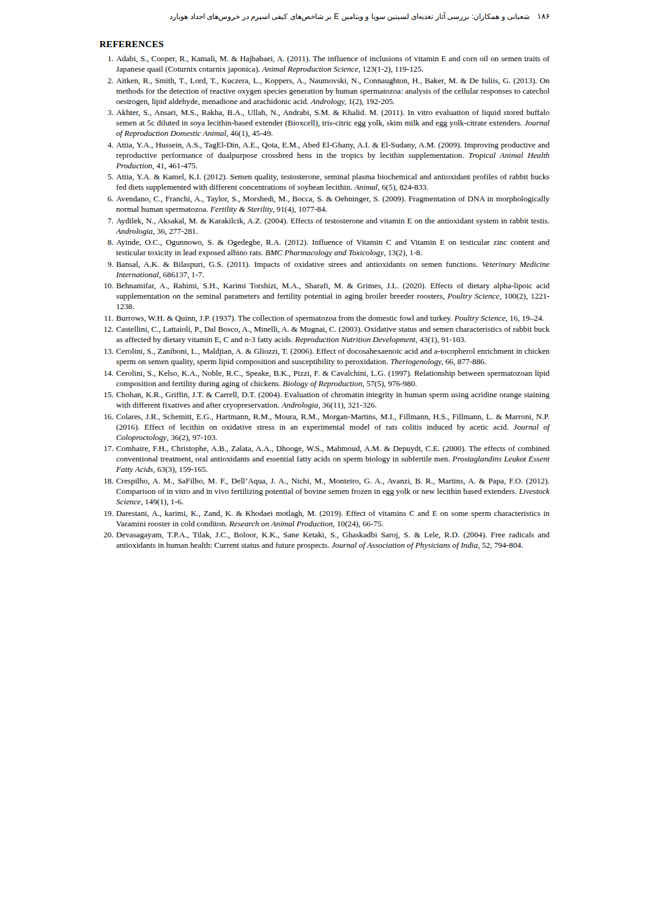۱۸۶ شعبانی و همکاران: بررسی آثار تغذیه‌ای لسیتین سویا و ویتامین E بر شاخص‌های کیفی اسپرم در خروس‌های اجداد هوبارد
REFERENCES
Adabi, S., Cooper, R., Kamali, M. & Hajbabaei, A. (2011). The influence of inclusions of vitamin E and corn oil on semen traits of Japanese quail (Coturnix coturnix japonica). Animal Reproduction Science, 123(1-2), 119-125.
Aitken, R., Smith, T., Lord, T., Kuczera, L., Koppers, A., Naumovski, N., Connaughton, H., Baker, M. & De Iuliis, G. (2013). On methods for the detection of reactive oxygen species generation by human spermatozoa: analysis of the cellular responses to catechol oestrogen, lipid aldehyde, menadione and arachidonic acid. Andrology, 1(2), 192-205.
Akhter, S., Ansari, M.S., Rakha, B.A., Ullah, N., Andrabi, S.M. & Khalid. M. (2011). In vitro evaluation of liquid stored buffalo semen at 5c diluted in soya lecithin-based extender (Bioxcell), tris-citric egg yolk, skim milk and egg yolk-citrate extenders. Journal of Reproduction Domestic Animal, 46(1), 45-49.
Attia, Y.A., Hussein, A.S., TagEl-Din, A.E., Qota, E.M., Abed El-Ghany, A.I. & El-Sudany, A.M. (2009). Improving productive and reproductive performance of dualpurpose crossbred hens in the tropics by lecithin supplementation. Tropical Animal Health Production, 41, 461-475.
Attia, Y.A. & Kamel, K.I. (2012). Semen quality, testosterone, seminal plasma biochemical and antioxidant profiles of rabbit bucks fed diets supplemented with different concentrations of soybean lecithin. Animal, 6(5), 824-833.
Avendano, C., Franchi, A., Taylor, S., Morshedi, M., Bocca, S. & Oehninger, S. (2009). Fragmentation of DNA in morphologically normal human spermatozoa. Fertility & Sterility, 91(4), 1077-84.
Aydilek, N., Aksakal, M. & Karakilcik, A.Z. (2004). Effects of testosterone and vitamin E on the antioxidant system in rabbit testis. Andrologia, 36, 277-281.
Ayinde, O.C., Ogunnowo, S. & Ogedegbe, R.A. (2012). Influence of Vitamin C and Vitamin E on testicular zinc content and testicular toxicity in lead exposed albino rats. BMC Pharmacology and Toxicology, 13(2), 1-8.
Bansal, A.K. & Bilaspuri, G.S. (2011). Impacts of oxidative strees and antioxidants on semen functions. Veterinary Medicine International, 686137, 1-7.
Behnamifar, A., Rahimi, S.H., Karimi Torshizi, M.A., Sharafi, M. & Grimes, J.L. (2020). Effects of dietary alpha-lipoic acid supplementation on the seminal parameters and fertility potential in aging broiler breeder roosters, Poultry Science, 100(2), 1221-1238.
Burrows, W.H. & Quinn, J.P. (1937). The collection of spermatozoa from the domestic fowl and turkey. Poultry Science, 16, 19–24.
Castellini, C., Lattaioli, P., Dal Bosco, A., Minelli, A. & Mugnai, C. (2003). Oxidative status and semen characteristics of rabbit buck as affected by dietary vitamin E, C and n-3 fatty acids. Reproduction Nutrition Development, 43(1), 91-103.
Cerolini, S., Zaniboni, L., Maldjian, A. & Gliozzi, T. (2006). Effect of docosahexaenoic acid and a-tocopherol enrichment in chicken sperm on semen quality, sperm lipid composition and susceptibility to peroxidation. Theriogenology, 66, 877-886.
Cerolini, S., Kelso, K.A., Noble, R.C., Speake, B.K., Pizzi, F. & Cavalchini, L.G. (1997). Relationship between spermatozoan lipid composition and fertility during aging of chickens. Biology of Reproduction, 57(5), 976-980.
Chohan, K.R., Griffin, J.T. & Carrell, D.T. (2004). Evaluation of chromatin integrity in human sperm using acridine orange staining with different fixatives and after cryopreservation. Andrologia, 36(11), 321-326.
Colares, J.R., Schemitt, E.G., Hartmann, R.M., Moura, R.M., Morgan-Martins, M.I., Fillmann, H.S., Fillmann, L. & Marroni, N.P. (2016). Effect of lecithin on oxidative stress in an experimental model of rats colitis induced by acetic acid. Journal of Coloproctology, 36(2), 97-103.
Comhaire, F.H., Christophe, A.B., Zalata, A.A., Dhooge, W.S., Mahmoud, A.M. & Depuydt, C.E. (2000). The effects of combined conventional treatment, oral antioxidants and essential fatty acids on sperm biology in subfertile men. Prostaglandins Leukot Essent Fatty Acids, 63(3), 159-165.
Crespilho, A. M., SaFilho, M. F., Dell’Aqua, J. A., Nichi, M., Monteiro, G. A., Avanzi, B. R., Martins, A. & Papa, F.O. (2012). Comparison of in vitro and in vivo fertilizing potential of bovine semen frozen in egg yolk or new lecithin based extenders. Livestock Science, 149(1), 1-6.
Darestani, A., karimi, K., Zand, K. & Khodaei motlagh, M. (2019). Effect of vitamins C and E on some sperm characteristics in Varamini rooster in cold conditon. Research on Animal Production, 10(24), 66-75.
Devasagayam, T.P.A., Tilak, J.C., Boloor, K.K., Sane Ketaki, S., Ghaskadbi Saroj, S. & Lele, R.D. (2004). Free radicals and antioxidants in human health: Current status and future prospects. Journal of Association of Physicians of India, 52, 794-804.